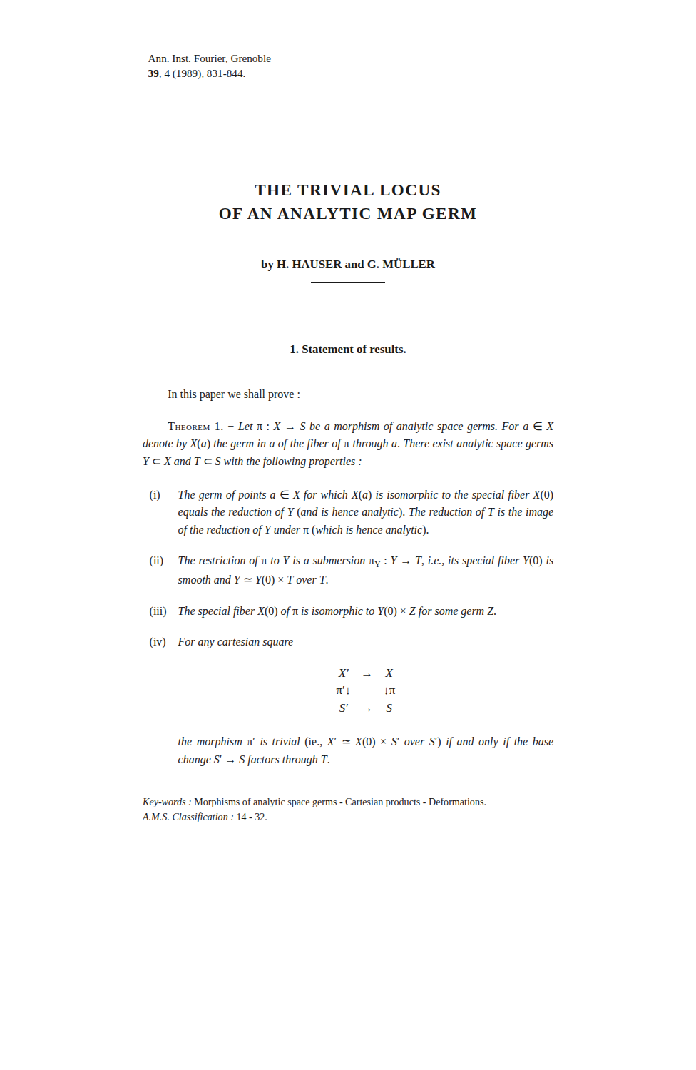Ann. Inst. Fourier, Grenoble
39, 4 (1989), 831-844.
The Trivial Locus
of an Analytic Map Germ
by H. HAUSER and G. MÜLLER
1. Statement of results.
In this paper we shall prove :
Theorem 1. − Let π : X → S be a morphism of analytic space germs. For a ∈ X denote by X(a) the germ in a of the fiber of π through a. There exist analytic space germs Y ⊂ X and T ⊂ S with the following properties :
(i) The germ of points a ∈ X for which X(a) is isomorphic to the special fiber X(0) equals the reduction of Y (and is hence analytic). The reduction of T is the image of the reduction of Y under π (which is hence analytic).
(ii) The restriction of π to Y is a submersion πY : Y → T, i.e., its special fiber Y(0) is smooth and Y ≃ Y(0) × T over T.
(iii) The special fiber X(0) of π is isomorphic to Y(0) × Z for some germ Z.
(iv) For any cartesian square
| X′ | → | X |
| π′↓ | | ↓π |
| S′ | → | S |
the morphism π′ is trivial (ie., X′ ≃ X(0) × S′ over S′) if and only if the base change S′ → S factors through T.
Key-words : Morphisms of analytic space germs - Cartesian products - Deformations.
A.M.S. Classification : 14 - 32.